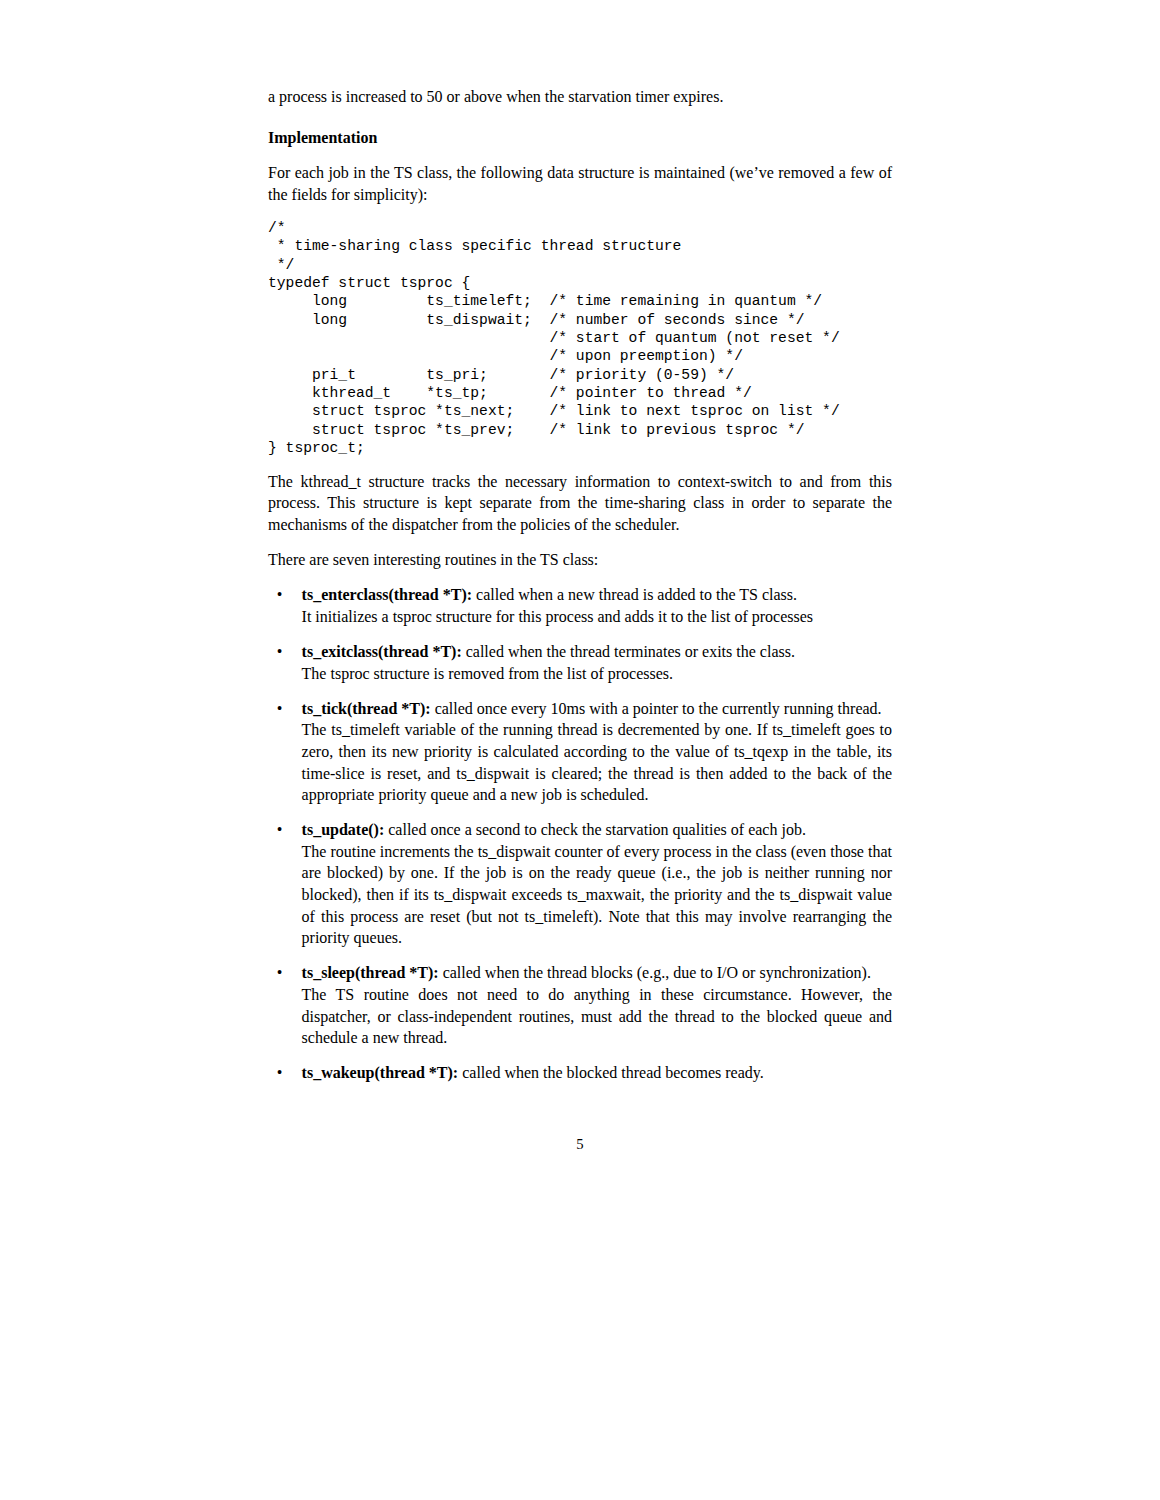a process is increased to 50 or above when the starvation timer expires.
Implementation
For each job in the TS class, the following data structure is maintained (we’ve removed a few of the fields for simplicity):
/*
 * time-sharing class specific thread structure
 */
typedef struct tsproc {
     long         ts_timeleft;  /* time remaining in quantum */
     long         ts_dispwait;  /* number of seconds since */
                                /* start of quantum (not reset */
                                /* upon preemption) */
     pri_t        ts_pri;       /* priority (0-59) */
     kthread_t    *ts_tp;       /* pointer to thread */
     struct tsproc *ts_next;    /* link to next tsproc on list */
     struct tsproc *ts_prev;    /* link to previous tsproc */
} tsproc_t;
The kthread_t structure tracks the necessary information to context-switch to and from this process. This structure is kept separate from the time-sharing class in order to separate the mechanisms of the dispatcher from the policies of the scheduler.
There are seven interesting routines in the TS class:
ts_enterclass(thread *T): called when a new thread is added to the TS class.
It initializes a tsproc structure for this process and adds it to the list of processes
ts_exitclass(thread *T): called when the thread terminates or exits the class.
The tsproc structure is removed from the list of processes.
ts_tick(thread *T): called once every 10ms with a pointer to the currently running thread.
The ts_timeleft variable of the running thread is decremented by one. If ts_timeleft goes to zero, then its new priority is calculated according to the value of ts_tqexp in the table, its time-slice is reset, and ts_dispwait is cleared; the thread is then added to the back of the appropriate priority queue and a new job is scheduled.
ts_update(): called once a second to check the starvation qualities of each job.
The routine increments the ts_dispwait counter of every process in the class (even those that are blocked) by one. If the job is on the ready queue (i.e., the job is neither running nor blocked), then if its ts_dispwait exceeds ts_maxwait, the priority and the ts_dispwait value of this process are reset (but not ts_timeleft). Note that this may involve rearranging the priority queues.
ts_sleep(thread *T): called when the thread blocks (e.g., due to I/O or synchronization).
The TS routine does not need to do anything in these circumstance. However, the dispatcher, or class-independent routines, must add the thread to the blocked queue and schedule a new thread.
ts_wakeup(thread *T): called when the blocked thread becomes ready.
5